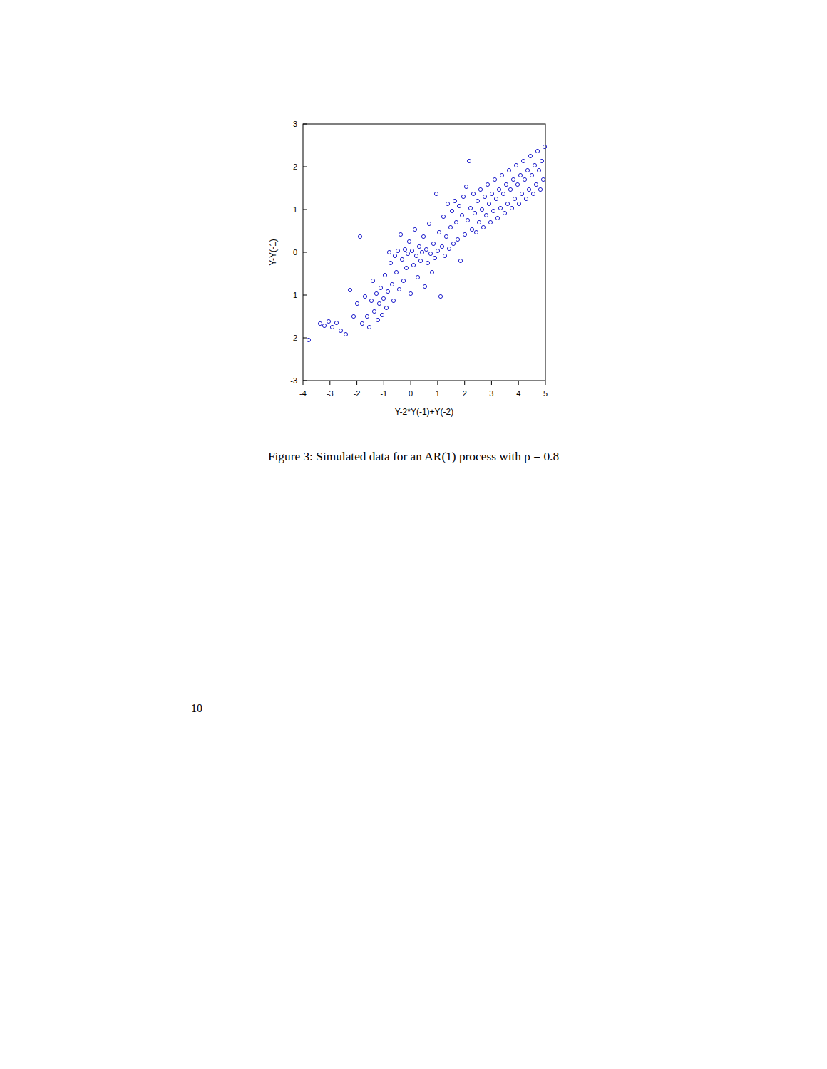3 2 1 0 -1 -2 -3 -4 -3 -2 -1 0 1 2 3 4 5 Y-Y(-1) Y-2*Y(-1)+Y(-2)
Figure 3: Simulated data for an AR(1) process with ρ = 0.8
10